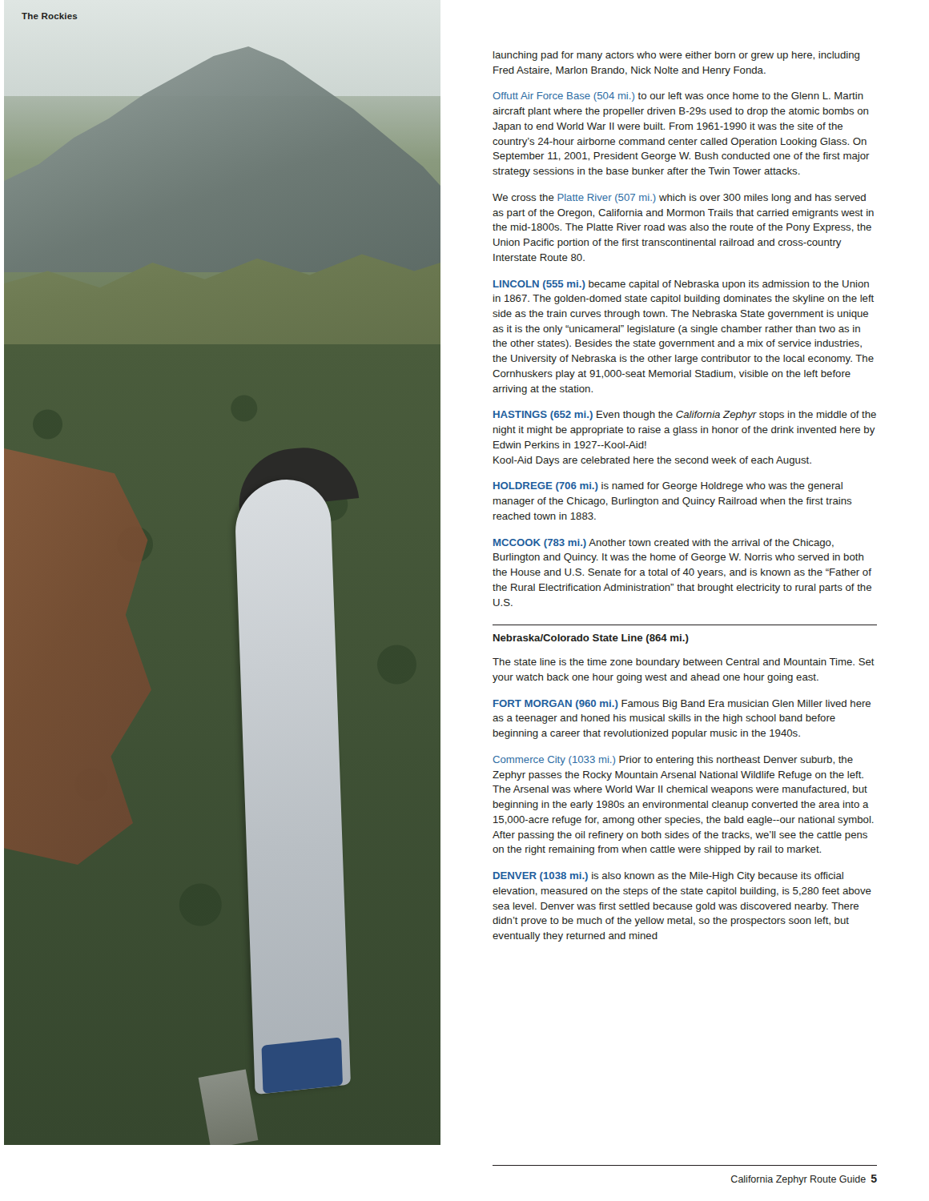The Rockies
launching pad for many actors who were either born or grew up here, including Fred Astaire, Marlon Brando, Nick Nolte and Henry Fonda.
Offutt Air Force Base (504 mi.) to our left was once home to the Glenn L. Martin aircraft plant where the propeller driven B-29s used to drop the atomic bombs on Japan to end World War II were built. From 1961-1990 it was the site of the country’s 24-hour airborne command center called Operation Looking Glass. On September 11, 2001, President George W. Bush conducted one of the first major strategy sessions in the base bunker after the Twin Tower attacks.
We cross the Platte River (507 mi.) which is over 300 miles long and has served as part of the Oregon, California and Mormon Trails that carried emigrants west in the mid-1800s. The Platte River road was also the route of the Pony Express, the Union Pacific portion of the first transcontinental railroad and cross-country Interstate Route 80.
LINCOLN (555 mi.) became capital of Nebraska upon its admission to the Union in 1867. The golden-domed state capitol building dominates the skyline on the left side as the train curves through town. The Nebraska State government is unique as it is the only “unicameral” legislature (a single chamber rather than two as in the other states). Besides the state government and a mix of service industries, the University of Nebraska is the other large contributor to the local economy. The Cornhuskers play at 91,000-seat Memorial Stadium, visible on the left before arriving at the station.
HASTINGS (652 mi.) Even though the California Zephyr stops in the middle of the night it might be appropriate to raise a glass in honor of the drink invented here by Edwin Perkins in 1927--Kool-Aid!
Kool-Aid Days are celebrated here the second week of each August.
HOLDREGE (706 mi.) is named for George Holdrege who was the general manager of the Chicago, Burlington and Quincy Railroad when the first trains reached town in 1883.
MCCOOK (783 mi.) Another town created with the arrival of the Chicago, Burlington and Quincy. It was the home of George W. Norris who served in both the House and U.S. Senate for a total of 40 years, and is known as the “Father of the Rural Electrification Administration” that brought electricity to rural parts of the U.S.
Nebraska/Colorado State Line (864 mi.)
The state line is the time zone boundary between Central and Mountain Time. Set your watch back one hour going west and ahead one hour going east.
FORT MORGAN (960 mi.) Famous Big Band Era musician Glen Miller lived here as a teenager and honed his musical skills in the high school band before beginning a career that revolutionized popular music in the 1940s.
Commerce City (1033 mi.) Prior to entering this northeast Denver suburb, the Zephyr passes the Rocky Mountain Arsenal National Wildlife Refuge on the left. The Arsenal was where World War II chemical weapons were manufactured, but beginning in the early 1980s an environmental cleanup converted the area into a 15,000-acre refuge for, among other species, the bald eagle--our national symbol. After passing the oil refinery on both sides of the tracks, we’ll see the cattle pens on the right remaining from when cattle were shipped by rail to market.
DENVER (1038 mi.) is also known as the Mile-High City because its official elevation, measured on the steps of the state capitol building, is 5,280 feet above sea level. Denver was first settled because gold was discovered nearby. There didn’t prove to be much of the yellow metal, so the prospectors soon left, but eventually they returned and mined
California Zephyr Route Guide5